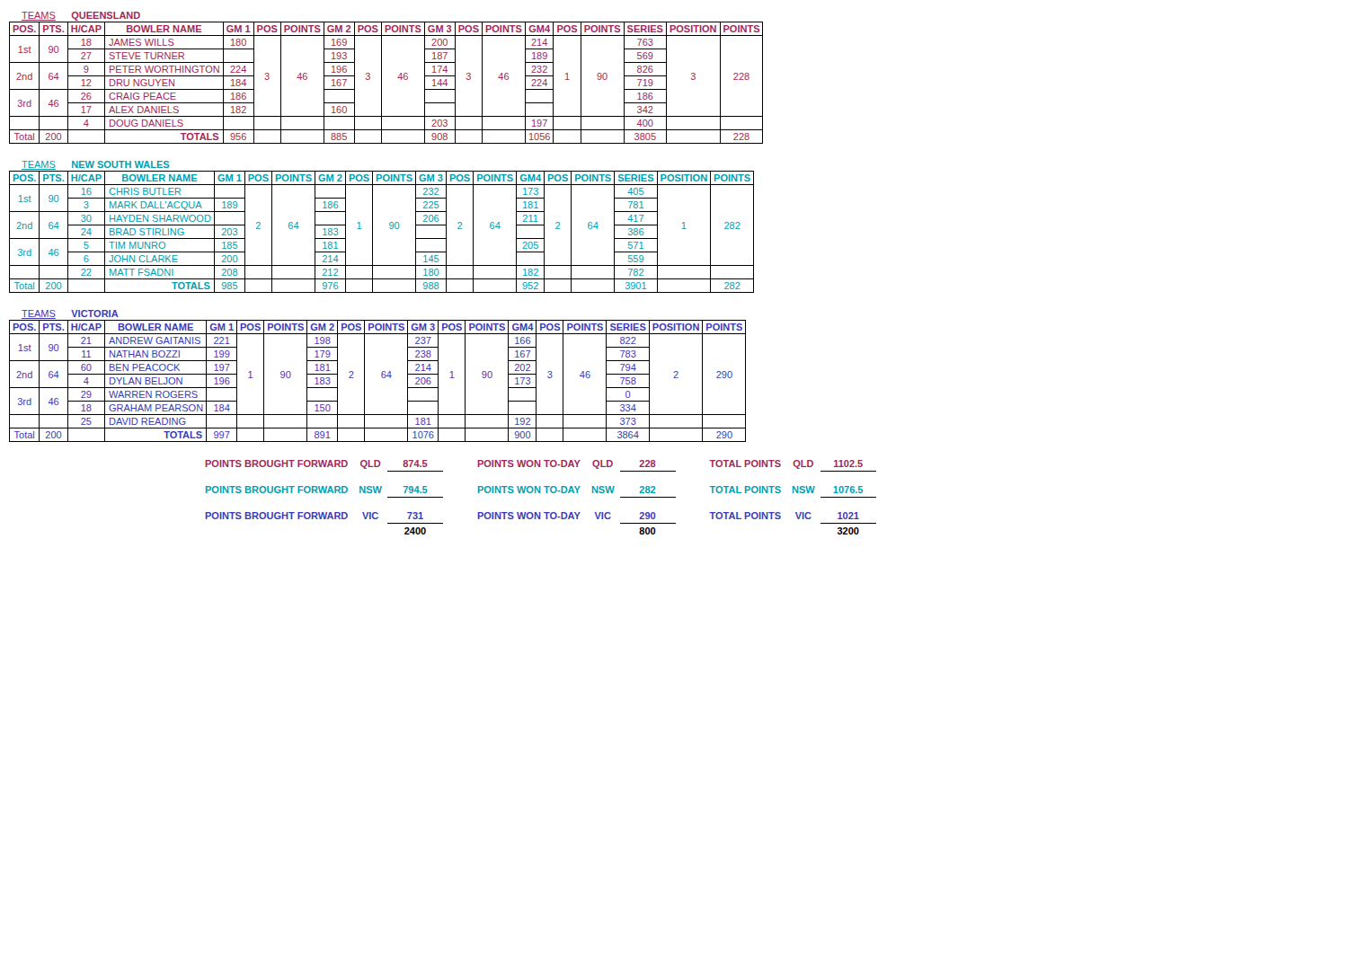| TEAMS | QUEENSLAND |
| POS. | PTS. | H/CAP | BOWLER NAME | GM 1 | POS | POINTS | GM 2 | POS | POINTS | GM 3 | POS | POINTS | GM4 | POS | POINTS | SERIES | POSITION | POINTS |
| 1st | 90 | 18 | JAMES WILLS | 180 | 3 | 46 | 169 | 3 | 46 | 200 | 3 | 46 | 214 | 1 | 90 | 763 | 3 | 228 |
| 27 | STEVE TURNER | | 193 | 187 | 189 | 569 |
| 2nd | 64 | 9 | PETER WORTHINGTON | 224 | 196 | 174 | 232 | 826 |
| 12 | DRU NGUYEN | 184 | 167 | 144 | 224 | 719 |
| 3rd | 46 | 26 | CRAIG PEACE | 186 | | | | 186 |
| 17 | ALEX DANIELS | 182 | 160 | | | 342 |
| | | 4 | DOUG DANIELS | | | | | | | 203 | | | 197 | | | 400 | | |
| Total | 200 | | TOTALS | 956 | | | 885 | | | 908 | | | 1056 | | | 3805 | | 228 |
| TEAMS | NEW SOUTH WALES |
| POS. | PTS. | H/CAP | BOWLER NAME | GM 1 | POS | POINTS | GM 2 | POS | POINTS | GM 3 | POS | POINTS | GM4 | POS | POINTS | SERIES | POSITION | POINTS |
| 1st | 90 | 16 | CHRIS BUTLER | | 2 | 64 | | 1 | 90 | 232 | 2 | 64 | 173 | 2 | 64 | 405 | 1 | 282 |
| 3 | MARK DALL'ACQUA | 189 | 186 | 225 | 181 | 781 |
| 2nd | 64 | 30 | HAYDEN SHARWOOD | | | 206 | 211 | 417 |
| 24 | BRAD STIRLING | 203 | 183 | | | 386 |
| 3rd | 46 | 5 | TIM MUNRO | 185 | 181 | | 205 | 571 |
| 6 | JOHN CLARKE | 200 | 214 | 145 | | 559 |
| | | 22 | MATT FSADNI | 208 | | | 212 | | | 180 | | | 182 | | | 782 | | |
| Total | 200 | | TOTALS | 985 | | | 976 | | | 988 | | | 952 | | | 3901 | | 282 |
| TEAMS | VICTORIA |
| POS. | PTS. | H/CAP | BOWLER NAME | GM 1 | POS | POINTS | GM 2 | POS | POINTS | GM 3 | POS | POINTS | GM4 | POS | POINTS | SERIES | POSITION | POINTS |
| 1st | 90 | 21 | ANDREW GAITANIS | 221 | 1 | 90 | 198 | 2 | 64 | 237 | 1 | 90 | 166 | 3 | 46 | 822 | 2 | 290 |
| 11 | NATHAN BOZZI | 199 | 179 | 238 | 167 | 783 |
| 2nd | 64 | 60 | BEN PEACOCK | 197 | 181 | 214 | 202 | 794 |
| 4 | DYLAN BELJON | 196 | 183 | 206 | 173 | 758 |
| 3rd | 46 | 29 | WARREN ROGERS | | | | | 0 |
| 18 | GRAHAM PEARSON | 184 | 150 | | | 334 |
| | | 25 | DAVID READING | | | | | | | 181 | | | 192 | | | 373 | | |
| Total | 200 | | TOTALS | 997 | | | 891 | | | 1076 | | | 900 | | | 3864 | | 290 |
| | POINTS BROUGHT FORWARD | QLD | 874.5 | | POINTS WON TO-DAY | QLD | 228 | | TOTAL POINTS | QLD | 1102.5 |
| | POINTS BROUGHT FORWARD | NSW | 794.5 | | POINTS WON TO-DAY | NSW | 282 | | TOTAL POINTS | NSW | 1076.5 |
| | POINTS BROUGHT FORWARD | VIC | 731 | | POINTS WON TO-DAY | VIC | 290 | | TOTAL POINTS | VIC | 1021 |
| | | | 2400 | | | | 800 | | | | 3200 |